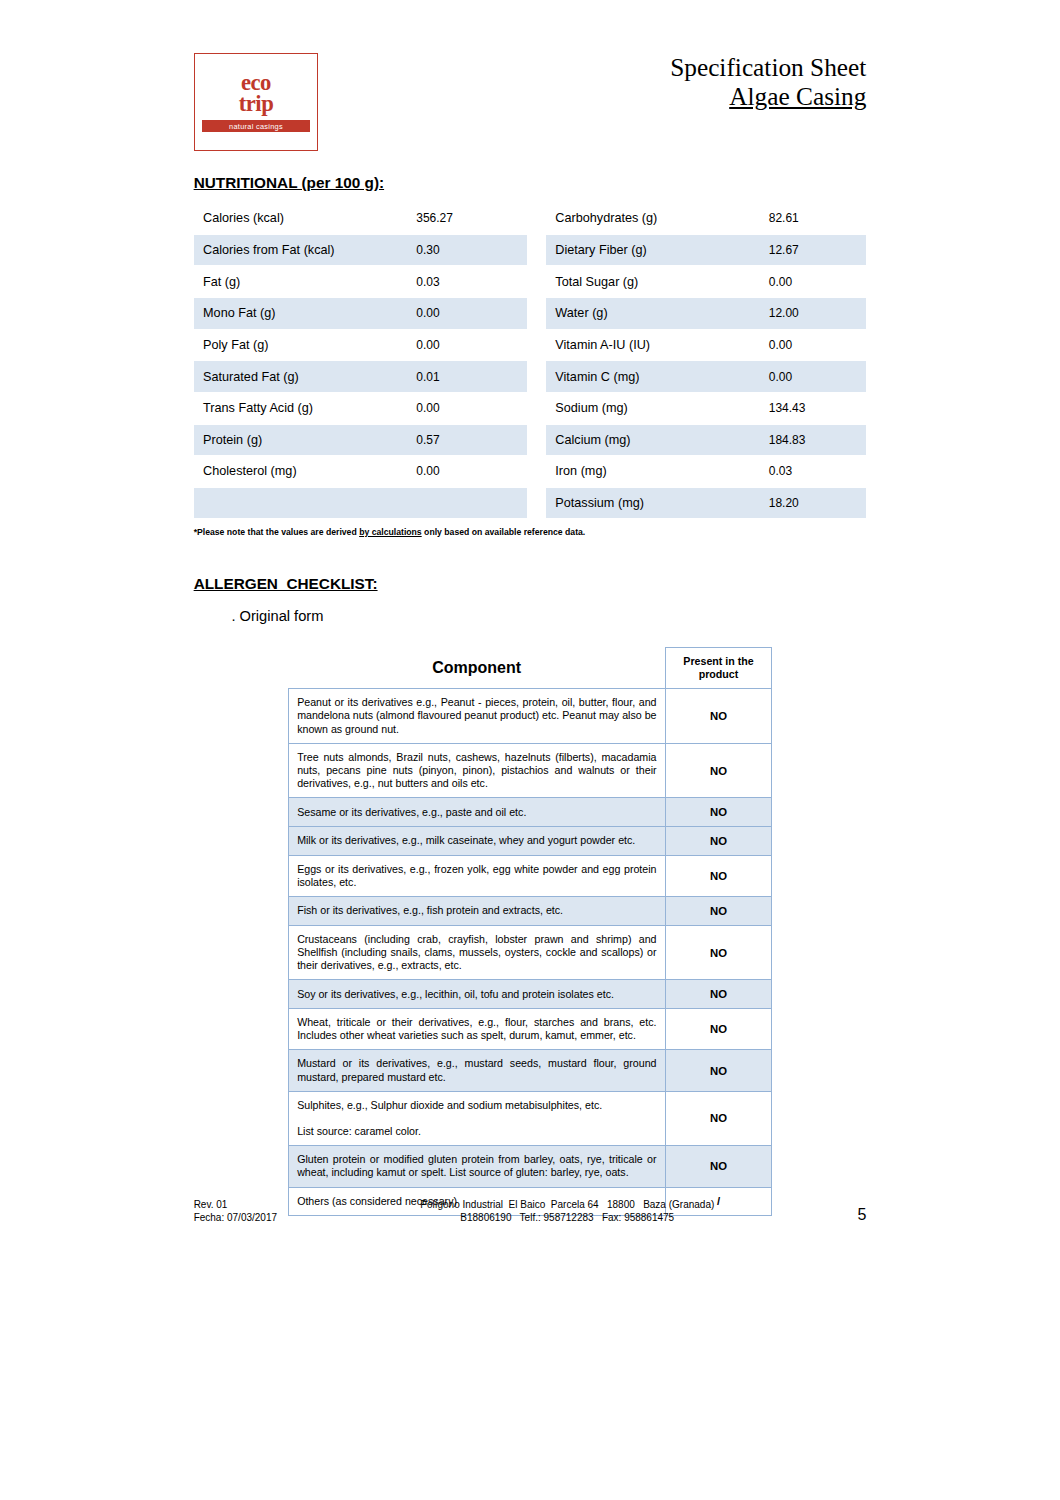eco
trip
natural casings
Specification Sheet
Algae Casing
NUTRITIONAL (per 100 g):
| Calories (kcal) | 356.27 | | Carbohydrates (g) | 82.61 |
| Calories from Fat (kcal) | 0.30 | | Dietary Fiber (g) | 12.67 |
| Fat (g) | 0.03 | | Total Sugar (g) | 0.00 |
| Mono Fat (g) | 0.00 | | Water (g) | 12.00 |
| Poly Fat (g) | 0.00 | | Vitamin A-IU (IU) | 0.00 |
| Saturated Fat (g) | 0.01 | | Vitamin C (mg) | 0.00 |
| Trans Fatty Acid (g) | 0.00 | | Sodium (mg) | 134.43 |
| Protein (g) | 0.57 | | Calcium (mg) | 184.83 |
| Cholesterol (mg) | 0.00 | | Iron (mg) | 0.03 |
| | | | Potassium (mg) | 18.20 |
*Please note that the values are derived by calculations only based on available reference data.
ALLERGEN CHECKLIST:
. Original form
| Component | Present in the product |
| --- | --- |
| Peanut or its derivatives e.g., Peanut - pieces, protein, oil, butter, flour, and mandelona nuts (almond flavoured peanut product) etc. Peanut may also be known as ground nut. | NO |
| Tree nuts almonds, Brazil nuts, cashews, hazelnuts (filberts), macadamia nuts, pecans pine nuts (pinyon, pinon), pistachios and walnuts or their derivatives, e.g., nut butters and oils etc. | NO |
| Sesame or its derivatives, e.g., paste and oil etc. | NO |
| Milk or its derivatives, e.g., milk caseinate, whey and yogurt powder etc. | NO |
| Eggs or its derivatives, e.g., frozen yolk, egg white powder and egg protein isolates, etc. | NO |
| Fish or its derivatives, e.g., fish protein and extracts, etc. | NO |
| Crustaceans (including crab, crayfish, lobster prawn and shrimp) and Shellfish (including snails, clams, mussels, oysters, cockle and scallops) or their derivatives, e.g., extracts, etc. | NO |
| Soy or its derivatives, e.g., lecithin, oil, tofu and protein isolates etc. | NO |
| Wheat, triticale or their derivatives, e.g., flour, starches and brans, etc. Includes other wheat varieties such as spelt, durum, kamut, emmer, etc. | NO |
| Mustard or its derivatives, e.g., mustard seeds, mustard flour, ground mustard, prepared mustard etc. | NO |
| Sulphites, e.g., Sulphur dioxide and sodium metabisulphites, etc. List source: caramel color. | NO |
| Gluten protein or modified gluten protein from barley, oats, rye, triticale or wheat, including kamut or spelt. List source of gluten: barley, rye, oats. | NO |
| Others (as considered necessary) | / |
Rev. 01
Fecha: 07/03/2017
Polígono Industrial El Baico Parcela 64 18800 Baza (Granada)
B18806190 Telf.: 958712283 Fax: 958861475
5